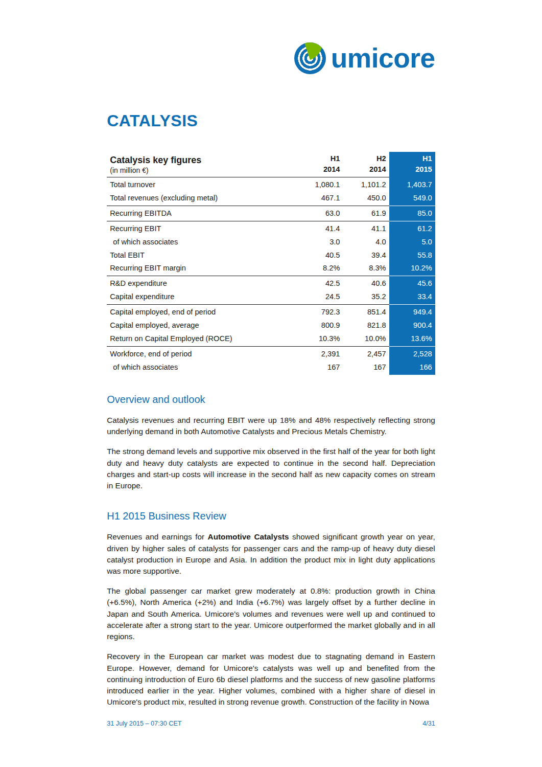umicore
CATALYSIS
| Catalysis key figures (in million €) | H1 2014 | H2 2014 | H1 2015 |
| --- | --- | --- | --- |
| Total turnover | 1,080.1 | 1,101.2 | 1,403.7 |
| Total revenues (excluding metal) | 467.1 | 450.0 | 549.0 |
| Recurring EBITDA | 63.0 | 61.9 | 85.0 |
| Recurring EBIT | 41.4 | 41.1 | 61.2 |
| of which associates | 3.0 | 4.0 | 5.0 |
| Total EBIT | 40.5 | 39.4 | 55.8 |
| Recurring EBIT margin | 8.2% | 8.3% | 10.2% |
| R&D expenditure | 42.5 | 40.6 | 45.6 |
| Capital expenditure | 24.5 | 35.2 | 33.4 |
| Capital employed, end of period | 792.3 | 851.4 | 949.4 |
| Capital employed, average | 800.9 | 821.8 | 900.4 |
| Return on Capital Employed (ROCE) | 10.3% | 10.0% | 13.6% |
| Workforce, end of period | 2,391 | 2,457 | 2,528 |
| of which associates | 167 | 167 | 166 |
Overview and outlook
Catalysis revenues and recurring EBIT were up 18% and 48% respectively reflecting strong underlying demand in both Automotive Catalysts and Precious Metals Chemistry.
The strong demand levels and supportive mix observed in the first half of the year for both light duty and heavy duty catalysts are expected to continue in the second half. Depreciation charges and start-up costs will increase in the second half as new capacity comes on stream in Europe.
H1 2015 Business Review
Revenues and earnings for Automotive Catalysts showed significant growth year on year, driven by higher sales of catalysts for passenger cars and the ramp-up of heavy duty diesel catalyst production in Europe and Asia. In addition the product mix in light duty applications was more supportive.
The global passenger car market grew moderately at 0.8%: production growth in China (+6.5%), North America (+2%) and India (+6.7%) was largely offset by a further decline in Japan and South America. Umicore's volumes and revenues were well up and continued to accelerate after a strong start to the year. Umicore outperformed the market globally and in all regions.
Recovery in the European car market was modest due to stagnating demand in Eastern Europe. However, demand for Umicore's catalysts was well up and benefited from the continuing introduction of Euro 6b diesel platforms and the success of new gasoline platforms introduced earlier in the year. Higher volumes, combined with a higher share of diesel in Umicore's product mix, resulted in strong revenue growth. Construction of the facility in Nowa
31 July 2015 – 07:30 CET 4/31